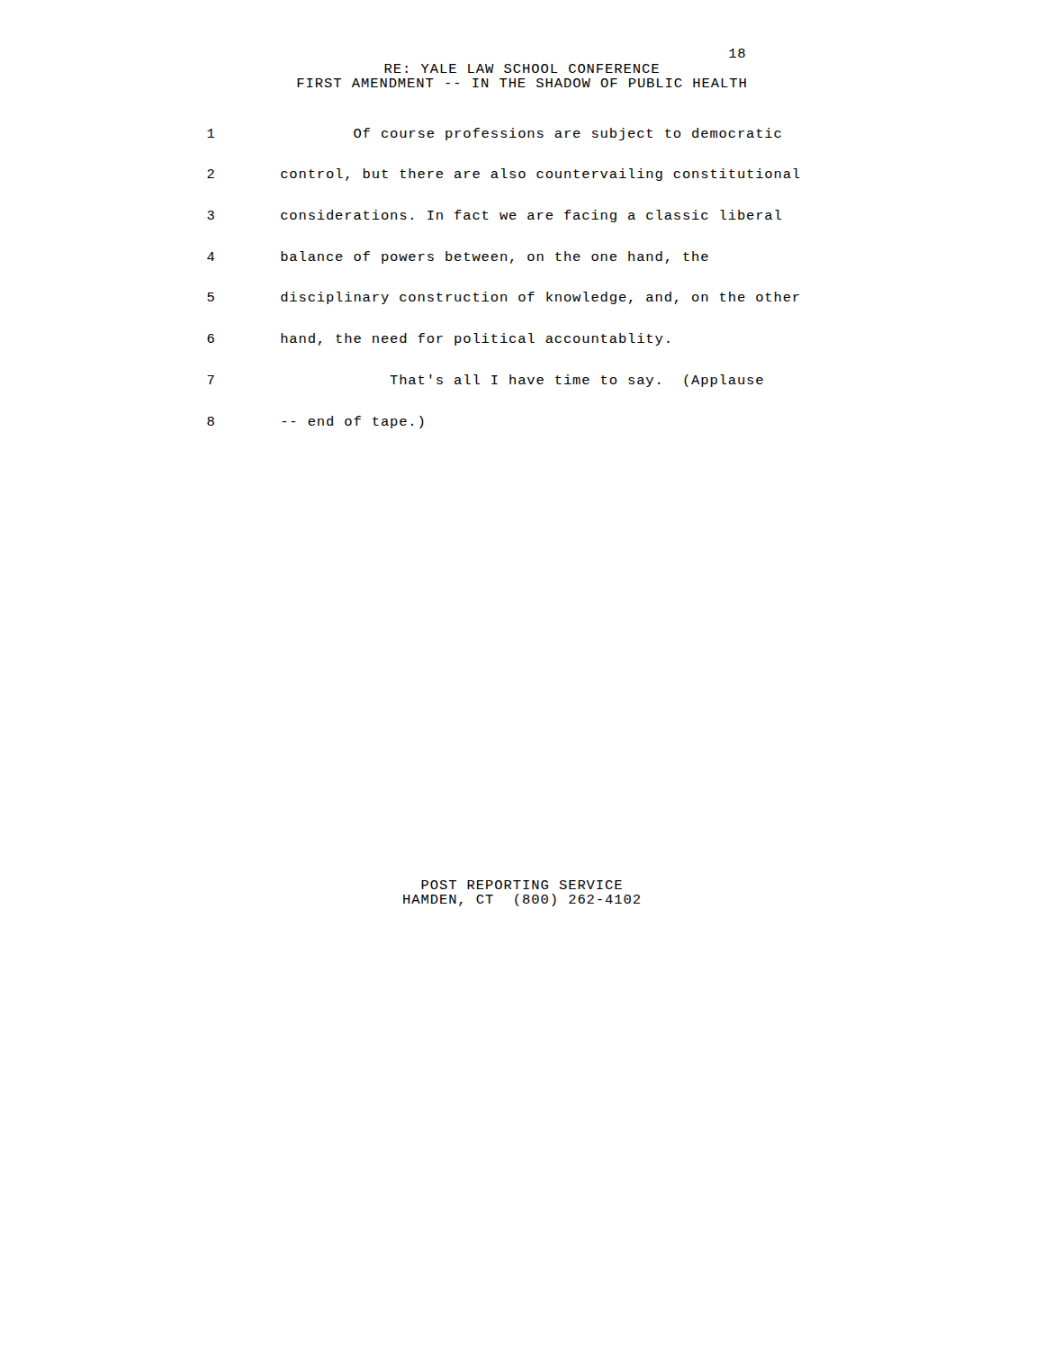18
RE: YALE LAW SCHOOL CONFERENCE
FIRST AMENDMENT -- IN THE SHADOW OF PUBLIC HEALTH
| 1 | Of course professions are subject to democratic |
| 2 | control, but there are also countervailing constitutional |
| 3 | considerations. In fact we are facing a classic liberal |
| 4 | balance of powers between, on the one hand, the |
| 5 | disciplinary construction of knowledge, and, on the other |
| 6 | hand, the need for political accountablity. |
| 7 | That's all I have time to say. (Applause |
| 8 | -- end of tape.) |
POST REPORTING SERVICE
HAMDEN, CT (800) 262-4102